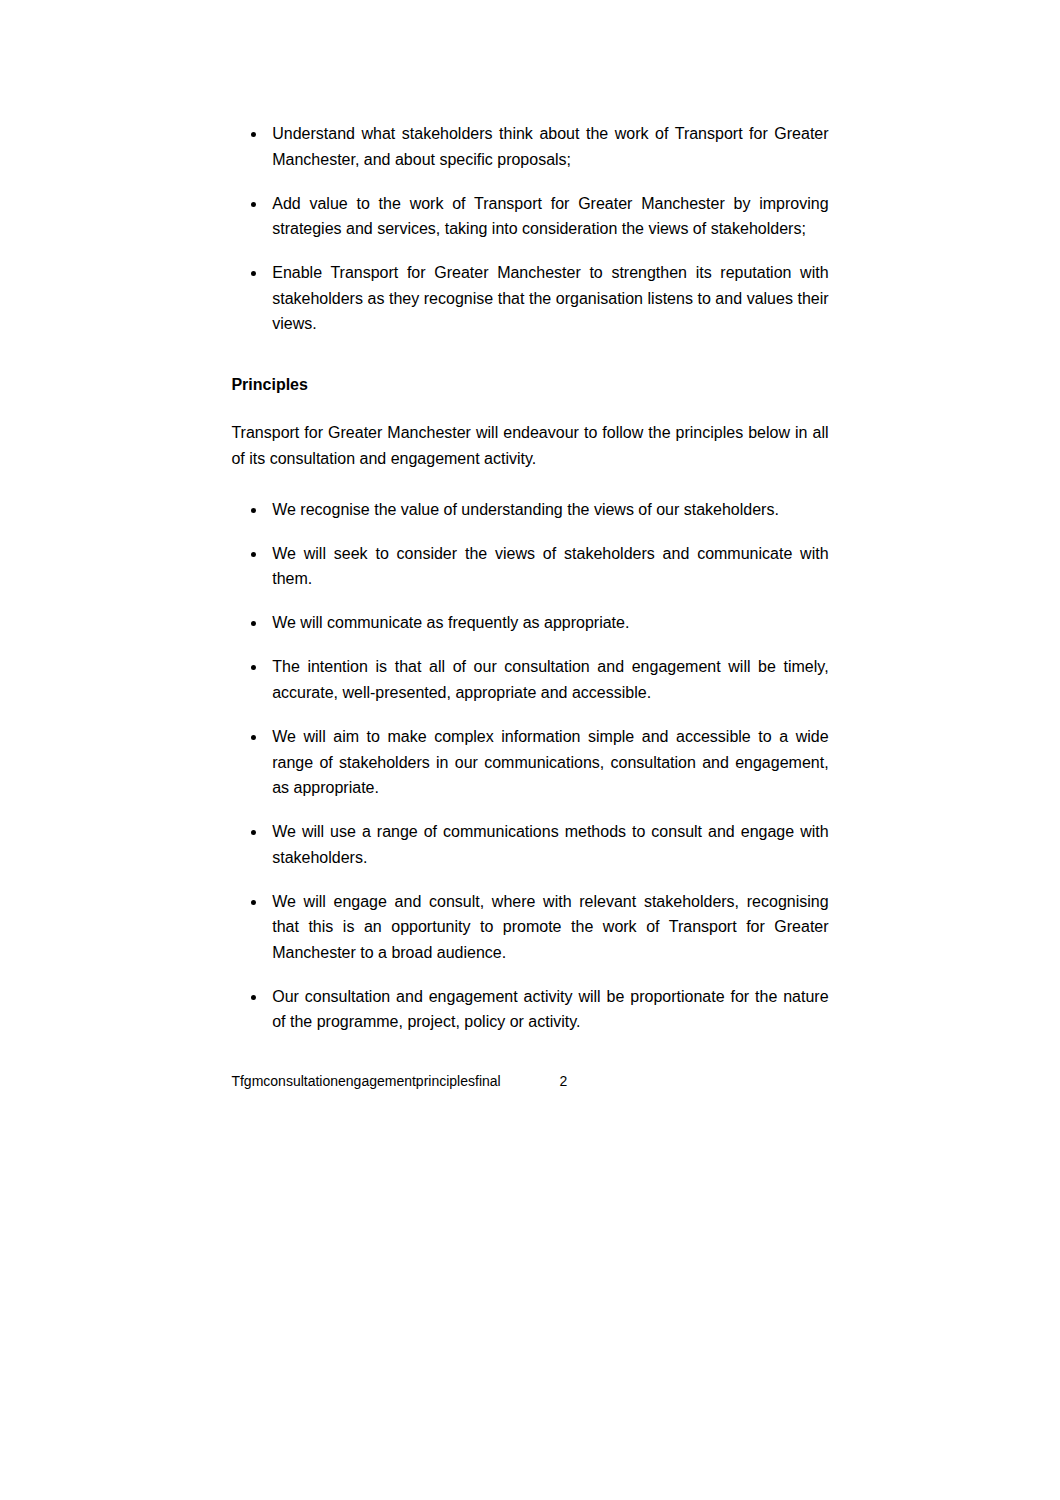Understand what stakeholders think about the work of Transport for Greater Manchester, and about specific proposals;
Add value to the work of Transport for Greater Manchester by improving strategies and services, taking into consideration the views of stakeholders;
Enable Transport for Greater Manchester to strengthen its reputation with stakeholders as they recognise that the organisation listens to and values their views.
Principles
Transport for Greater Manchester will endeavour to follow the principles below in all of its consultation and engagement activity.
We recognise the value of understanding the views of our stakeholders.
We will seek to consider the views of stakeholders and communicate with them.
We will communicate as frequently as appropriate.
The intention is that all of our consultation and engagement will be timely, accurate, well-presented, appropriate and accessible.
We will aim to make complex information simple and accessible to a wide range of stakeholders in our communications, consultation and engagement, as appropriate.
We will use a range of communications methods to consult and engage with stakeholders.
We will engage and consult, where with relevant stakeholders, recognising that this is an opportunity to promote the work of Transport for Greater Manchester to a broad audience.
Our consultation and engagement activity will be proportionate for the nature of the programme, project, policy or activity.
Tfgmconsultationengagementprinciplesfinal 2